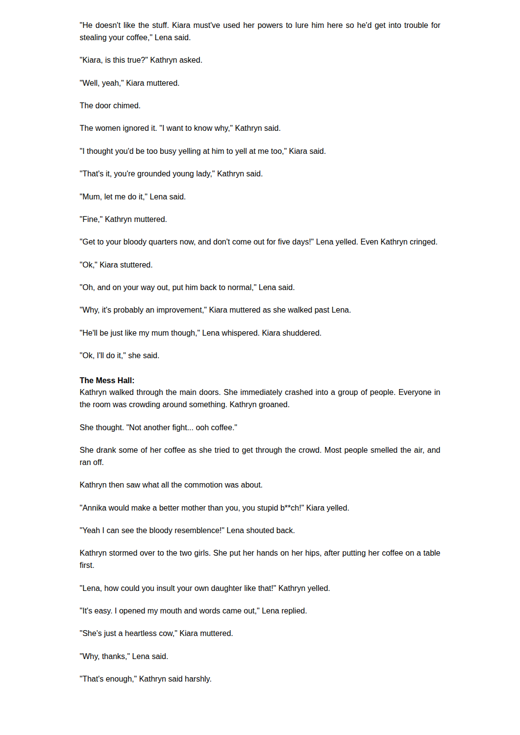"He doesn't like the stuff. Kiara must've used her powers to lure him here so he'd get into trouble for stealing your coffee," Lena said.
"Kiara, is this true?" Kathryn asked.
"Well, yeah," Kiara muttered.
The door chimed.
The women ignored it. "I want to know why," Kathryn said.
"I thought you'd be too busy yelling at him to yell at me too," Kiara said.
"That's it, you're grounded young lady," Kathryn said.
"Mum, let me do it," Lena said.
"Fine," Kathryn muttered.
"Get to your bloody quarters now, and don't come out for five days!" Lena yelled. Even Kathryn cringed.
"Ok," Kiara stuttered.
"Oh, and on your way out, put him back to normal," Lena said.
"Why, it's probably an improvement," Kiara muttered as she walked past Lena.
"He'll be just like my mum though," Lena whispered. Kiara shuddered.
"Ok, I'll do it," she said.
The Mess Hall:
Kathryn walked through the main doors. She immediately crashed into a group of people. Everyone in the room was crowding around something. Kathryn groaned.
She thought. "Not another fight... ooh coffee."
She drank some of her coffee as she tried to get through the crowd. Most people smelled the air, and ran off.
Kathryn then saw what all the commotion was about.
"Annika would make a better mother than you, you stupid b**ch!" Kiara yelled.
"Yeah I can see the bloody resemblence!" Lena shouted back.
Kathryn stormed over to the two girls. She put her hands on her hips, after putting her coffee on a table first.
"Lena, how could you insult your own daughter like that!" Kathryn yelled.
"It's easy. I opened my mouth and words came out," Lena replied.
"She's just a heartless cow," Kiara muttered.
"Why, thanks," Lena said.
"That's enough," Kathryn said harshly.